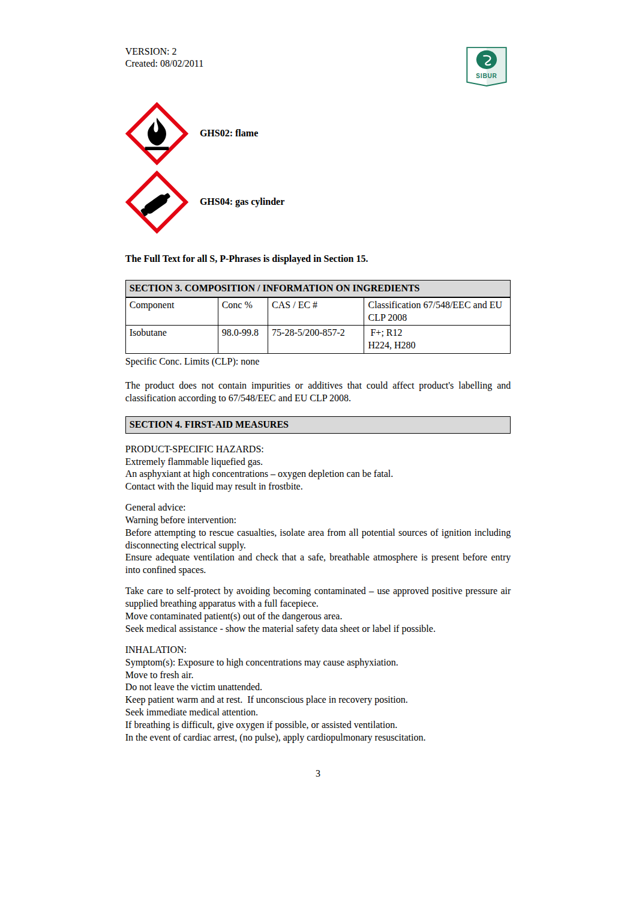VERSION: 2
Created: 08/02/2011
SIBUR
GHS02: flame
GHS04: gas cylinder
The Full Text for all S, P-Phrases is displayed in Section 15.
SECTION 3. COMPOSITION / INFORMATION ON INGREDIENTS
| Component | Conc % | CAS / EC # | Classification 67/548/EEC and EU CLP 2008 |
| Isobutane | 98.0-99.8 | 75-28-5/200-857-2 | F+; R12 H224, H280 |
Specific Conc. Limits (CLP): none
The product does not contain impurities or additives that could affect product's labelling and classification according to 67/548/EEC and EU CLP 2008.
SECTION 4. FIRST-AID MEASURES
PRODUCT-SPECIFIC HAZARDS:
Extremely flammable liquefied gas.
An asphyxiant at high concentrations – oxygen depletion can be fatal.
Contact with the liquid may result in frostbite.
General advice:
Warning before intervention:
Before attempting to rescue casualties, isolate area from all potential sources of ignition including disconnecting electrical supply.
Ensure adequate ventilation and check that a safe, breathable atmosphere is present before entry into confined spaces.
Take care to self-protect by avoiding becoming contaminated – use approved positive pressure air supplied breathing apparatus with a full facepiece.
Move contaminated patient(s) out of the dangerous area.
Seek medical assistance - show the material safety data sheet or label if possible.
INHALATION:
Symptom(s): Exposure to high concentrations may cause asphyxiation.
Move to fresh air.
Do not leave the victim unattended.
Keep patient warm and at rest. If unconscious place in recovery position.
Seek immediate medical attention.
If breathing is difficult, give oxygen if possible, or assisted ventilation.
In the event of cardiac arrest, (no pulse), apply cardiopulmonary resuscitation.
3